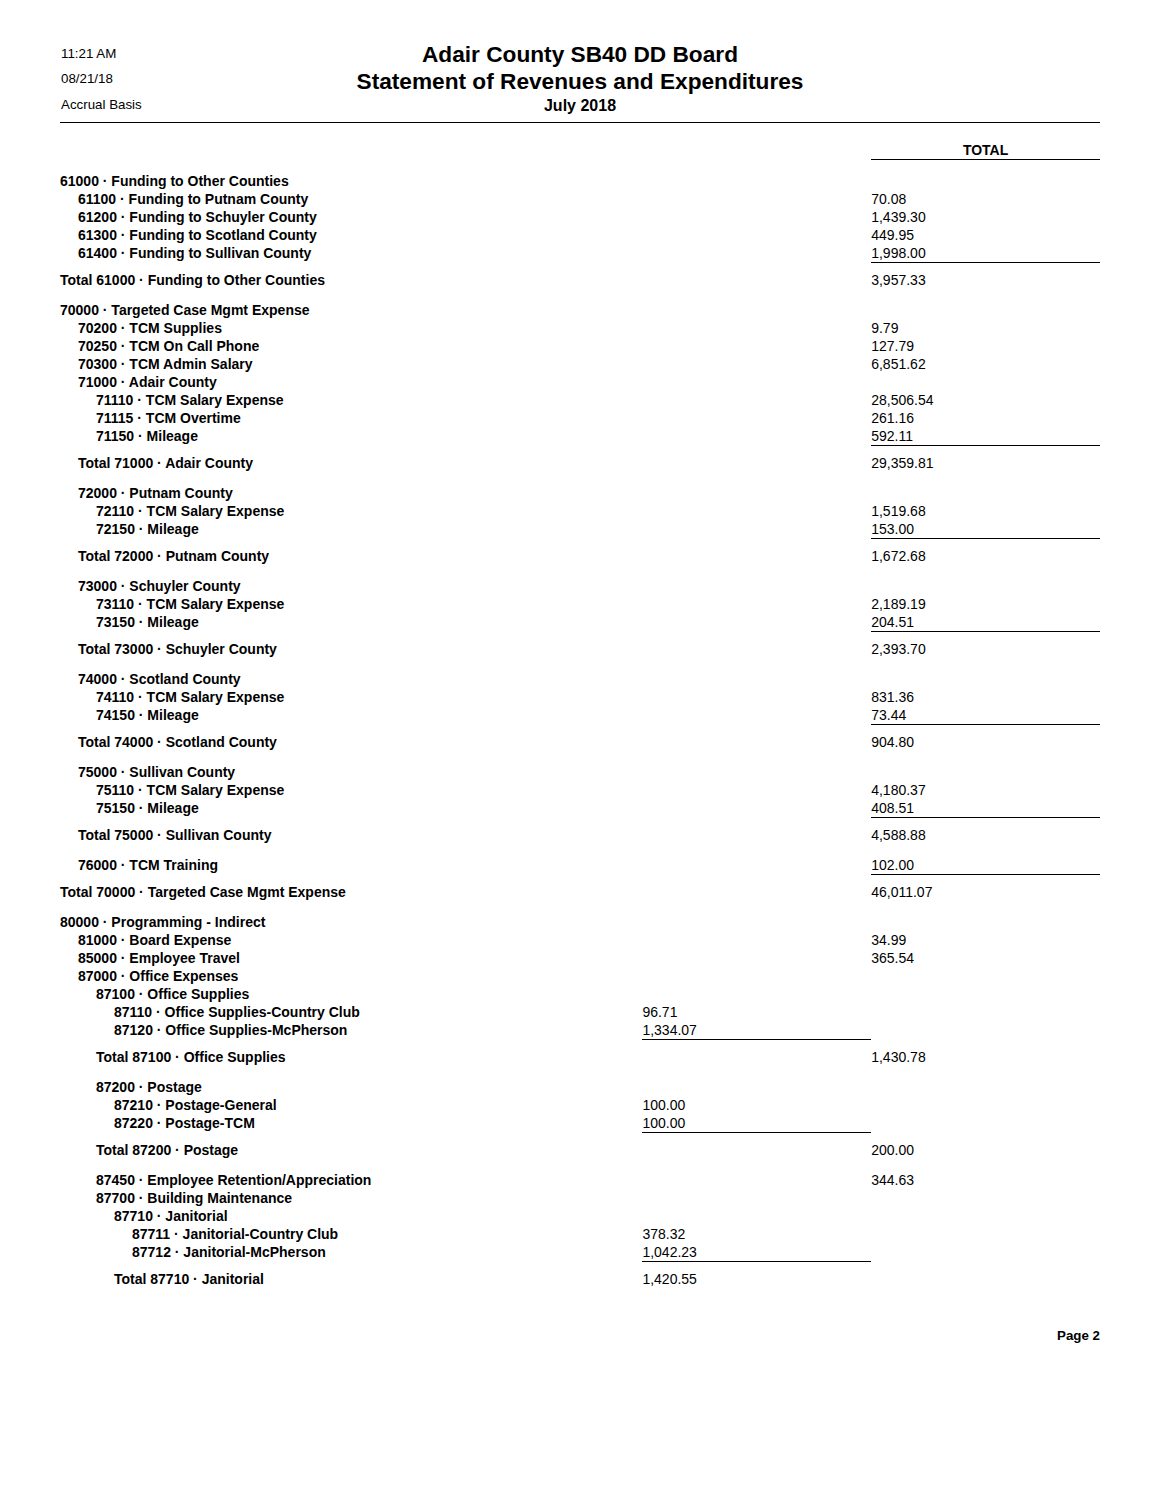| 11:21 AM 08/21/18 Accrual Basis | Adair County SB40 DD Board Statement of Revenues and Expenditures July 2018 | |
| | | TOTAL |
| 61000 · Funding to Other Counties | | |
| 61100 · Funding to Putnam County | | 70.08 |
| 61200 · Funding to Schuyler County | | 1,439.30 |
| 61300 · Funding to Scotland County | | 449.95 |
| 61400 · Funding to Sullivan County | | 1,998.00 |
| Total 61000 · Funding to Other Counties | | 3,957.33 |
| 70000 · Targeted Case Mgmt Expense | | |
| 70200 · TCM Supplies | | 9.79 |
| 70250 · TCM On Call Phone | | 127.79 |
| 70300 · TCM Admin Salary | | 6,851.62 |
| 71000 · Adair County | | |
| 71110 · TCM Salary Expense | | 28,506.54 |
| 71115 · TCM Overtime | | 261.16 |
| 71150 · Mileage | | 592.11 |
| Total 71000 · Adair County | | 29,359.81 |
| 72000 · Putnam County | | |
| 72110 · TCM Salary Expense | | 1,519.68 |
| 72150 · Mileage | | 153.00 |
| Total 72000 · Putnam County | | 1,672.68 |
| 73000 · Schuyler County | | |
| 73110 · TCM Salary Expense | | 2,189.19 |
| 73150 · Mileage | | 204.51 |
| Total 73000 · Schuyler County | | 2,393.70 |
| 74000 · Scotland County | | |
| 74110 · TCM Salary Expense | | 831.36 |
| 74150 · Mileage | | 73.44 |
| Total 74000 · Scotland County | | 904.80 |
| 75000 · Sullivan County | | |
| 75110 · TCM Salary Expense | | 4,180.37 |
| 75150 · Mileage | | 408.51 |
| Total 75000 · Sullivan County | | 4,588.88 |
| 76000 · TCM Training | | 102.00 |
| Total 70000 · Targeted Case Mgmt Expense | | 46,011.07 |
| 80000 · Programming - Indirect | | |
| 81000 · Board Expense | | 34.99 |
| 85000 · Employee Travel | | 365.54 |
| 87000 · Office Expenses | | |
| 87100 · Office Supplies | | |
| 87110 · Office Supplies-Country Club | 96.71 | |
| 87120 · Office Supplies-McPherson | 1,334.07 | |
| Total 87100 · Office Supplies | | 1,430.78 |
| 87200 · Postage | | |
| 87210 · Postage-General | 100.00 | |
| 87220 · Postage-TCM | 100.00 | |
| Total 87200 · Postage | | 200.00 |
| 87450 · Employee Retention/Appreciation | | 344.63 |
| 87700 · Building Maintenance | | |
| 87710 · Janitorial | | |
| 87711 · Janitorial-Country Club | 378.32 | |
| 87712 · Janitorial-McPherson | 1,042.23 | |
| Total 87710 · Janitorial | 1,420.55 | |
Page 2